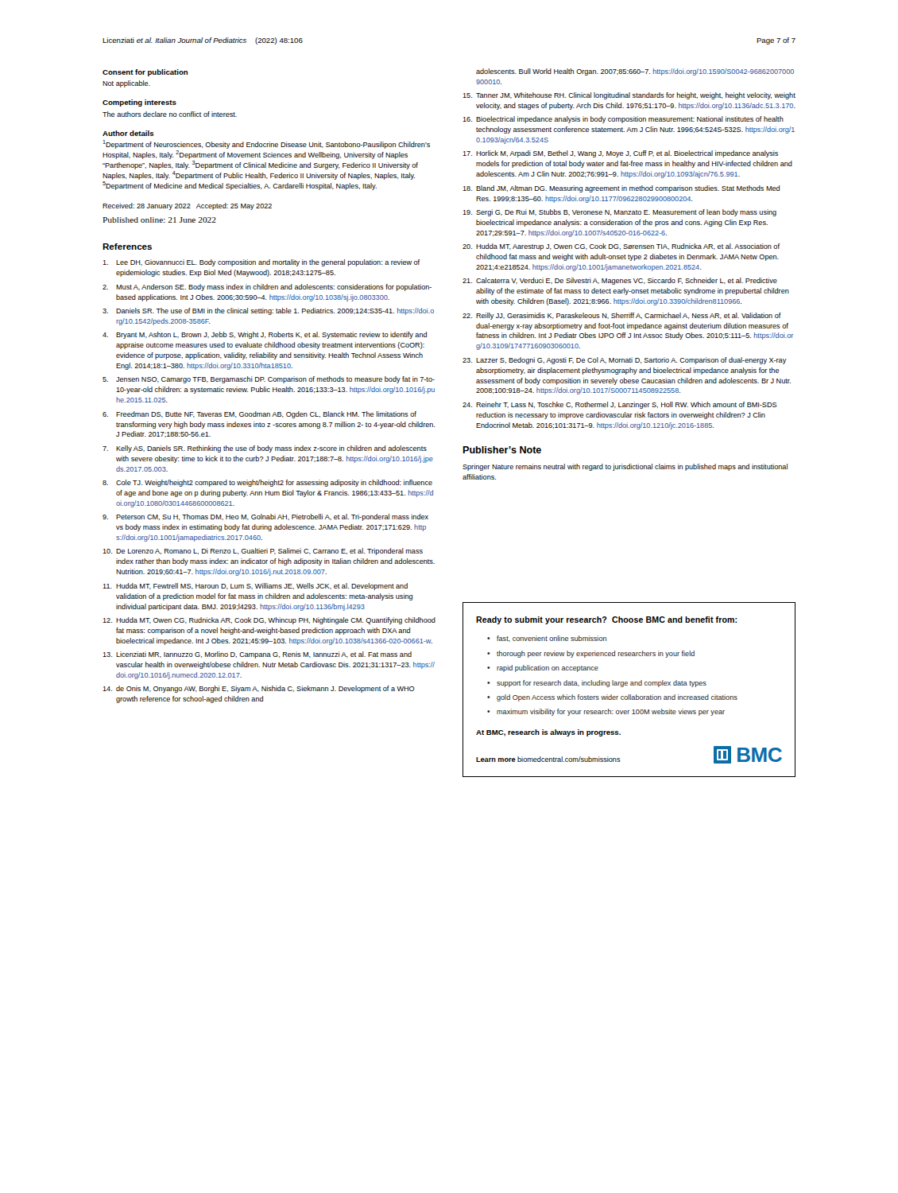Licenziati et al. Italian Journal of Pediatrics (2022) 48:106
Page 7 of 7
Consent for publication
Not applicable.
Competing interests
The authors declare no conflict of interest.
Author details
1Department of Neurosciences, Obesity and Endocrine Disease Unit, Santobono-Pausilipon Children’s Hospital, Naples, Italy. 2Department of Movement Sciences and Wellbeing, University of Naples “Parthenope”, Naples, Italy. 3Department of Clinical Medicine and Surgery, Federico II University of Naples, Naples, Italy. 4Department of Public Health, Federico II University of Naples, Naples, Italy. 5Department of Medicine and Medical Specialties, A. Cardarelli Hospital, Naples, Italy.
Received: 28 January 2022 Accepted: 25 May 2022
Published online: 21 June 2022
References
Lee DH, Giovannucci EL. Body composition and mortality in the general population: a review of epidemiologic studies. Exp Biol Med (Maywood). 2018;243:1275–85.
Must A, Anderson SE. Body mass index in children and adolescents: considerations for population-based applications. Int J Obes. 2006;30:590–4. https://doi.org/10.1038/sj.ijo.0803300.
Daniels SR. The use of BMI in the clinical setting: table 1. Pediatrics. 2009;124:S35-41. https://doi.org/10.1542/peds.2008-3586F.
Bryant M, Ashton L, Brown J, Jebb S, Wright J, Roberts K, et al. Systematic review to identify and appraise outcome measures used to evaluate childhood obesity treatment interventions (CoOR): evidence of purpose, application, validity, reliability and sensitivity. Health Technol Assess Winch Engl. 2014;18:1–380. https://doi.org/10.3310/hta18510.
Jensen NSO, Camargo TFB, Bergamaschi DP. Comparison of methods to measure body fat in 7-to-10-year-old children: a systematic review. Public Health. 2016;133:3–13. https://doi.org/10.1016/j.puhe.2015.11.025.
Freedman DS, Butte NF, Taveras EM, Goodman AB, Ogden CL, Blanck HM. The limitations of transforming very high body mass indexes into z -scores among 8.7 million 2- to 4-year-old children. J Pediatr. 2017;188:50-56.e1.
Kelly AS, Daniels SR. Rethinking the use of body mass index z-score in children and adolescents with severe obesity: time to kick it to the curb? J Pediatr. 2017;188:7–8. https://doi.org/10.1016/j.jpeds.2017.05.003.
Cole TJ. Weight/height2 compared to weight/height2 for assessing adiposity in childhood: influence of age and bone age on p during puberty. Ann Hum Biol Taylor & Francis. 1986;13:433–51. https://doi.org/10.1080/03014468600008621.
Peterson CM, Su H, Thomas DM, Heo M, Golnabi AH, Pietrobelli A, et al. Tri-ponderal mass index vs body mass index in estimating body fat during adolescence. JAMA Pediatr. 2017;171:629. https://doi.org/10.1001/jamapediatrics.2017.0460.
De Lorenzo A, Romano L, Di Renzo L, Gualtieri P, Salimei C, Carrano E, et al. Triponderal mass index rather than body mass index: an indicator of high adiposity in Italian children and adolescents. Nutrition. 2019;60:41–7. https://doi.org/10.1016/j.nut.2018.09.007.
Hudda MT, Fewtrell MS, Haroun D, Lum S, Williams JE, Wells JCK, et al. Development and validation of a prediction model for fat mass in children and adolescents: meta-analysis using individual participant data. BMJ. 2019;l4293. https://doi.org/10.1136/bmj.l4293
Hudda MT, Owen CG, Rudnicka AR, Cook DG, Whincup PH, Nightingale CM. Quantifying childhood fat mass: comparison of a novel height-and-weight-based prediction approach with DXA and bioelectrical impedance. Int J Obes. 2021;45:99–103. https://doi.org/10.1038/s41366-020-00661-w.
Licenziati MR, Iannuzzo G, Morlino D, Campana G, Renis M, Iannuzzi A, et al. Fat mass and vascular health in overweight/obese children. Nutr Metab Cardiovasc Dis. 2021;31:1317–23. https://doi.org/10.1016/j.numecd.2020.12.017.
de Onis M, Onyango AW, Borghi E, Siyam A, Nishida C, Siekmann J. Development of a WHO growth reference for school-aged children and
adolescents. Bull World Health Organ. 2007;85:660–7. https://doi.org/10.1590/S0042-96862007000900010.
Tanner JM, Whitehouse RH. Clinical longitudinal standards for height, weight, height velocity, weight velocity, and stages of puberty. Arch Dis Child. 1976;51:170–9. https://doi.org/10.1136/adc.51.3.170.
Bioelectrical impedance analysis in body composition measurement: National institutes of health technology assessment conference statement. Am J Clin Nutr. 1996;64:524S-532S. https://doi.org/10.1093/ajcn/64.3.524S
Horlick M, Arpadi SM, Bethel J, Wang J, Moye J, Cuff P, et al. Bioelectrical impedance analysis models for prediction of total body water and fat-free mass in healthy and HIV-infected children and adolescents. Am J Clin Nutr. 2002;76:991–9. https://doi.org/10.1093/ajcn/76.5.991.
Bland JM, Altman DG. Measuring agreement in method comparison studies. Stat Methods Med Res. 1999;8:135–60. https://doi.org/10.1177/096228029900800204.
Sergi G, De Rui M, Stubbs B, Veronese N, Manzato E. Measurement of lean body mass using bioelectrical impedance analysis: a consideration of the pros and cons. Aging Clin Exp Res. 2017;29:591–7. https://doi.org/10.1007/s40520-016-0622-6.
Hudda MT, Aarestrup J, Owen CG, Cook DG, Sørensen TIA, Rudnicka AR, et al. Association of childhood fat mass and weight with adult-onset type 2 diabetes in Denmark. JAMA Netw Open. 2021;4:e218524. https://doi.org/10.1001/jamanetworkopen.2021.8524.
Calcaterra V, Verduci E, De Silvestri A, Magenes VC, Siccardo F, Schneider L, et al. Predictive ability of the estimate of fat mass to detect early-onset metabolic syndrome in prepubertal children with obesity. Children (Basel). 2021;8:966. https://doi.org/10.3390/children8110966.
Reilly JJ, Gerasimidis K, Paraskeleous N, Sherriff A, Carmichael A, Ness AR, et al. Validation of dual-energy x-ray absorptiometry and foot-foot impedance against deuterium dilution measures of fatness in children. Int J Pediatr Obes IJPO Off J Int Assoc Study Obes. 2010;5:111–5. https://doi.org/10.3109/17477160903060010.
Lazzer S, Bedogni G, Agosti F, De Col A, Mornati D, Sartorio A. Comparison of dual-energy X-ray absorptiometry, air displacement plethysmography and bioelectrical impedance analysis for the assessment of body composition in severely obese Caucasian children and adolescents. Br J Nutr. 2008;100:918–24. https://doi.org/10.1017/S0007114508922558.
Reinehr T, Lass N, Toschke C, Rothermel J, Lanzinger S, Holl RW. Which amount of BMI-SDS reduction is necessary to improve cardiovascular risk factors in overweight children? J Clin Endocrinol Metab. 2016;101:3171–9. https://doi.org/10.1210/jc.2016-1885.
Publisher’s Note
Springer Nature remains neutral with regard to jurisdictional claims in published maps and institutional affiliations.
Ready to submit your research? Choose BMC and benefit from:
fast, convenient online submission
thorough peer review by experienced researchers in your field
rapid publication on acceptance
support for research data, including large and complex data types
gold Open Access which fosters wider collaboration and increased citations
maximum visibility for your research: over 100M website views per year
At BMC, research is always in progress.
Learn more biomedcentral.com/submissions
BMC